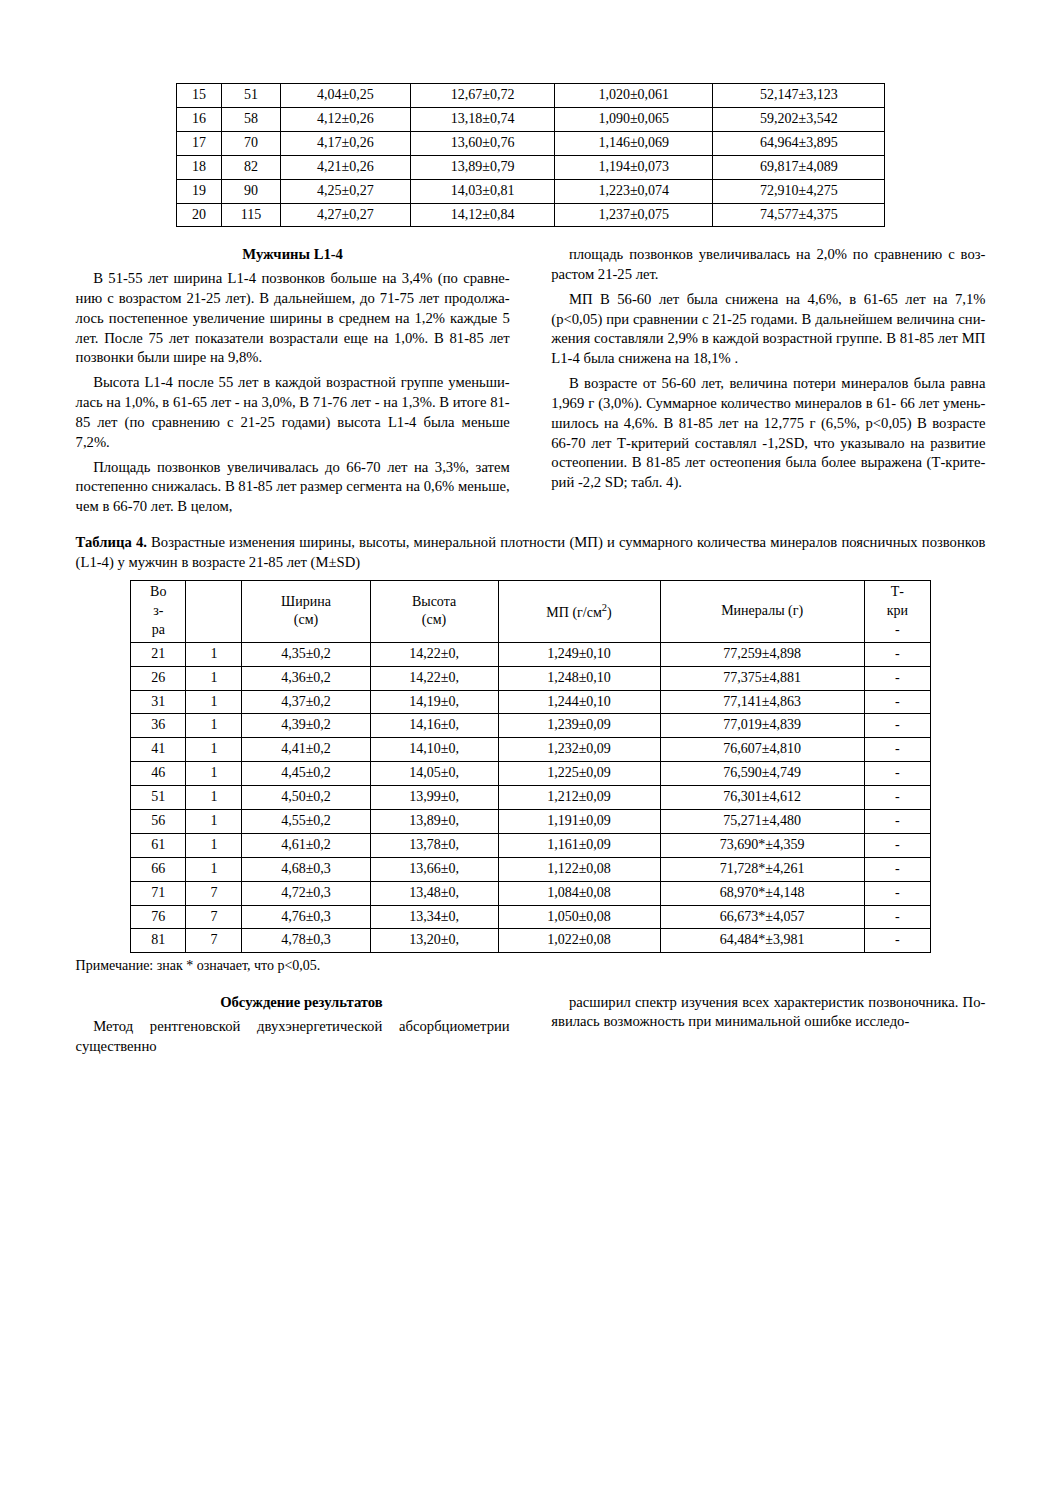| 15 | 51 | 4,04±0,25 | 12,67±0,72 | 1,020±0,061 | 52,147±3,123 |
| 16 | 58 | 4,12±0,26 | 13,18±0,74 | 1,090±0,065 | 59,202±3,542 |
| 17 | 70 | 4,17±0,26 | 13,60±0,76 | 1,146±0,069 | 64,964±3,895 |
| 18 | 82 | 4,21±0,26 | 13,89±0,79 | 1,194±0,073 | 69,817±4,089 |
| 19 | 90 | 4,25±0,27 | 14,03±0,81 | 1,223±0,074 | 72,910±4,275 |
| 20 | 115 | 4,27±0,27 | 14,12±0,84 | 1,237±0,075 | 74,577±4,375 |
Мужчины L1-4
В 51-55 лет ширина L1-4 позвонков больше на 3,4% (по сравнению с возрастом 21-25 лет). В дальнейшем, до 71-75 лет продолжалось постепенное увеличение ширины в среднем на 1,2% каждые 5 лет. После 75 лет показатели возрастали еще на 1,0%. В 81-85 лет позвонки были шире на 9,8%.
Высота L1-4 после 55 лет в каждой возрастной группе уменьшилась на 1,0%, в 61-65 лет - на 3,0%, В 71-76 лет - на 1,3%. В итоге 81-85 лет (по сравнению с 21-25 годами) высота L1-4 была меньше 7,2%.
Площадь позвонков увеличивалась до 66-70 лет на 3,3%, затем постепенно снижалась. В 81-85 лет размер сегмента на 0,6% меньше, чем в 66-70 лет. В целом,
площадь позвонков увеличивалась на 2,0% по сравнению с возрастом 21-25 лет.
МП В 56-60 лет была снижена на 4,6%, в 61-65 лет на 7,1% (р<0,05) при сравнении с 21-25 годами. В дальнейшем величина снижения составляли 2,9% в каждой возрастной группе. В 81-85 лет МП L1-4 была снижена на 18,1% .
В возрасте от 56-60 лет, величина потери минералов была равна 1,969 г (3,0%). Суммарное количество минералов в 61- 66 лет уменьшилось на 4,6%. В 81-85 лет на 12,775 г (6,5%, р<0,05) В возрасте 66-70 лет Т-критерий составлял -1,2SD, что указывало на развитие остеопении. В 81-85 лет остеопения была более выражена (Т-критерий -2,2 SD; табл. 4).
Таблица 4. Возрастные изменения ширины, высоты, минеральной плотности (МП) и суммарного количества минералов поясничных позвонков (L1-4) у мужчин в возрасте 21-85 лет (M±SD)
| Во з- ра | | Ширина (см) | Высота (см) | МП (г/см 2 ) | Минералы (г) | Т- кри - |
| --- | --- | --- | --- | --- | --- | --- |
| 21 | 1 | 4,35±0,2 | 14,22±0, | 1,249±0,10 | 77,259±4,898 | - |
| 26 | 1 | 4,36±0,2 | 14,22±0, | 1,248±0,10 | 77,375±4,881 | - |
| 31 | 1 | 4,37±0,2 | 14,19±0, | 1,244±0,10 | 77,141±4,863 | - |
| 36 | 1 | 4,39±0,2 | 14,16±0, | 1,239±0,09 | 77,019±4,839 | - |
| 41 | 1 | 4,41±0,2 | 14,10±0, | 1,232±0,09 | 76,607±4,810 | - |
| 46 | 1 | 4,45±0,2 | 14,05±0, | 1,225±0,09 | 76,590±4,749 | - |
| 51 | 1 | 4,50±0,2 | 13,99±0, | 1,212±0,09 | 76,301±4,612 | - |
| 56 | 1 | 4,55±0,2 | 13,89±0, | 1,191±0,09 | 75,271±4,480 | - |
| 61 | 1 | 4,61±0,2 | 13,78±0, | 1,161±0,09 | 73,690*±4,359 | - |
| 66 | 1 | 4,68±0,3 | 13,66±0, | 1,122±0,08 | 71,728*±4,261 | - |
| 71 | 7 | 4,72±0,3 | 13,48±0, | 1,084±0,08 | 68,970*±4,148 | - |
| 76 | 7 | 4,76±0,3 | 13,34±0, | 1,050±0,08 | 66,673*±4,057 | - |
| 81 | 7 | 4,78±0,3 | 13,20±0, | 1,022±0,08 | 64,484*±3,981 | - |
Примечание: знак * означает, что р<0,05.
Обсуждение результатов
Метод рентгеновской двухэнергетической абсорбциометрии существенно
расширил спектр изучения всех характеристик позвоночника. Появилась возможность при минимальной ошибке исследо-